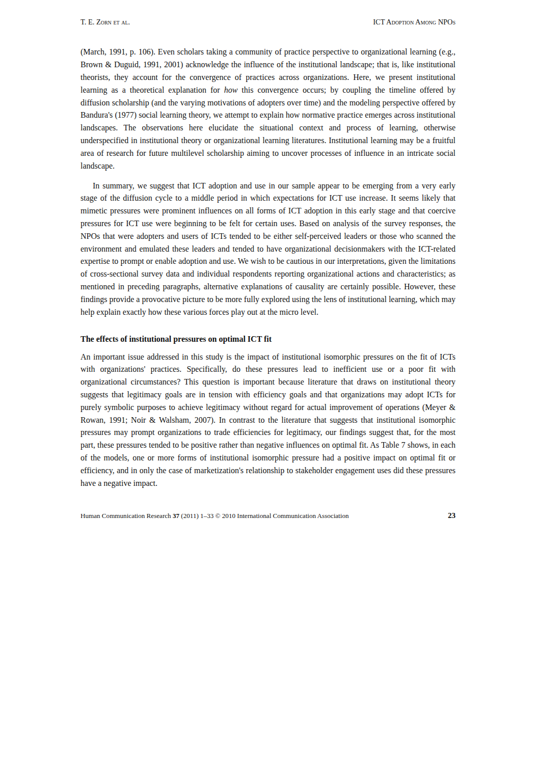T. E. Zorn et al. ICT Adoption Among NPOs
(March, 1991, p. 106). Even scholars taking a community of practice perspective to organizational learning (e.g., Brown & Duguid, 1991, 2001) acknowledge the influence of the institutional landscape; that is, like institutional theorists, they account for the convergence of practices across organizations. Here, we present institutional learning as a theoretical explanation for how this convergence occurs; by coupling the timeline offered by diffusion scholarship (and the varying motivations of adopters over time) and the modeling perspective offered by Bandura's (1977) social learning theory, we attempt to explain how normative practice emerges across institutional landscapes. The observations here elucidate the situational context and process of learning, otherwise underspecified in institutional theory or organizational learning literatures. Institutional learning may be a fruitful area of research for future multilevel scholarship aiming to uncover processes of influence in an intricate social landscape.
In summary, we suggest that ICT adoption and use in our sample appear to be emerging from a very early stage of the diffusion cycle to a middle period in which expectations for ICT use increase. It seems likely that mimetic pressures were prominent influences on all forms of ICT adoption in this early stage and that coercive pressures for ICT use were beginning to be felt for certain uses. Based on analysis of the survey responses, the NPOs that were adopters and users of ICTs tended to be either self-perceived leaders or those who scanned the environment and emulated these leaders and tended to have organizational decisionmakers with the ICT-related expertise to prompt or enable adoption and use. We wish to be cautious in our interpretations, given the limitations of cross-sectional survey data and individual respondents reporting organizational actions and characteristics; as mentioned in preceding paragraphs, alternative explanations of causality are certainly possible. However, these findings provide a provocative picture to be more fully explored using the lens of institutional learning, which may help explain exactly how these various forces play out at the micro level.
The effects of institutional pressures on optimal ICT fit
An important issue addressed in this study is the impact of institutional isomorphic pressures on the fit of ICTs with organizations' practices. Specifically, do these pressures lead to inefficient use or a poor fit with organizational circumstances? This question is important because literature that draws on institutional theory suggests that legitimacy goals are in tension with efficiency goals and that organizations may adopt ICTs for purely symbolic purposes to achieve legitimacy without regard for actual improvement of operations (Meyer & Rowan, 1991; Noir & Walsham, 2007). In contrast to the literature that suggests that institutional isomorphic pressures may prompt organizations to trade efficiencies for legitimacy, our findings suggest that, for the most part, these pressures tended to be positive rather than negative influences on optimal fit. As Table 7 shows, in each of the models, one or more forms of institutional isomorphic pressure had a positive impact on optimal fit or efficiency, and in only the case of marketization's relationship to stakeholder engagement uses did these pressures have a negative impact.
Human Communication Research 37 (2011) 1–33 © 2010 International Communication Association 23